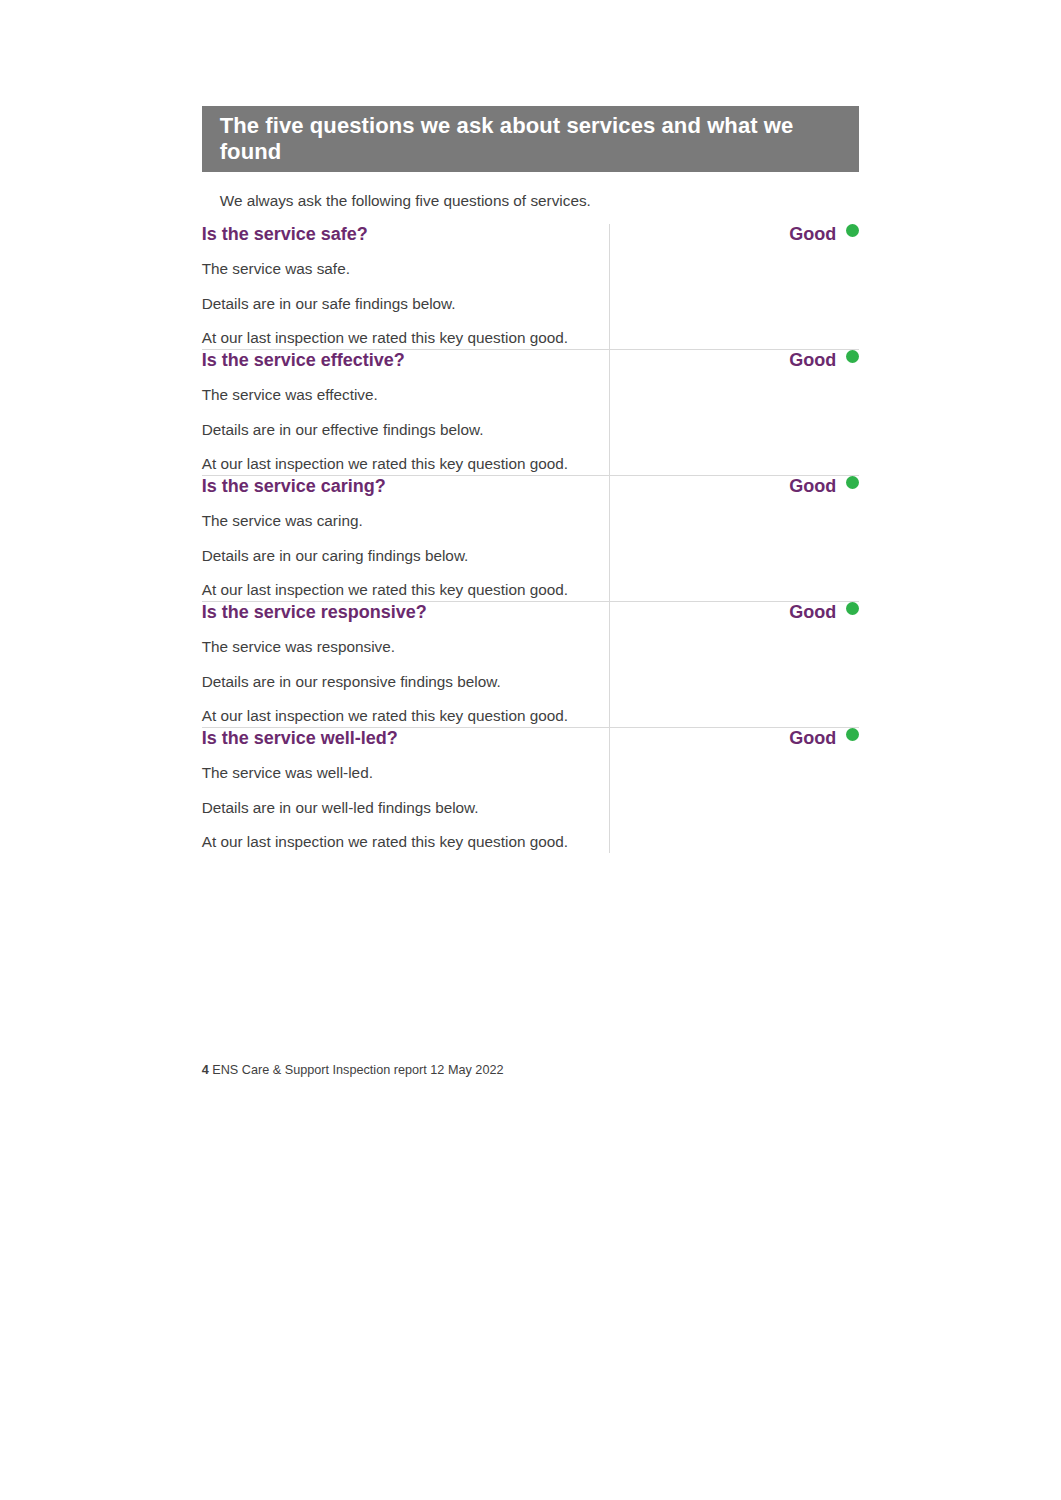The five questions we ask about services and what we found
We always ask the following five questions of services.
| Is the service safe? The service was safe. Details are in our safe findings below. At our last inspection we rated this key question good. | Good |
| Is the service effective? The service was effective. Details are in our effective findings below. At our last inspection we rated this key question good. | Good |
| Is the service caring? The service was caring. Details are in our caring findings below. At our last inspection we rated this key question good. | Good |
| Is the service responsive? The service was responsive. Details are in our responsive findings below. At our last inspection we rated this key question good. | Good |
| Is the service well-led? The service was well-led. Details are in our well-led findings below. At our last inspection we rated this key question good. | Good |
4 ENS Care & Support Inspection report 12 May 2022